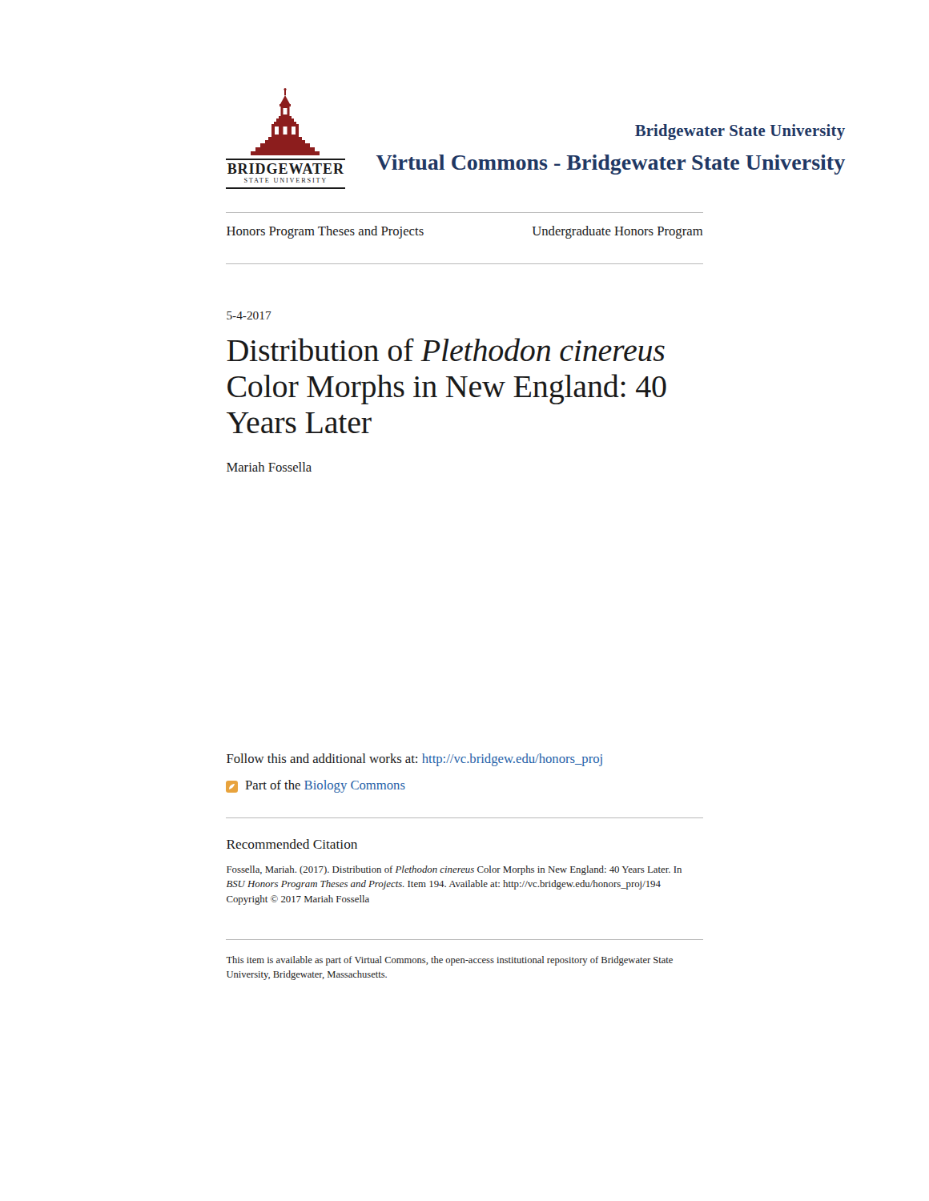BRIDGEWATER STATE UNIVERSITY
Bridgewater State University
Virtual Commons - Bridgewater State University
Honors Program Theses and Projects
Undergraduate Honors Program
5-4-2017
Distribution of Plethodon cinereus Color Morphs in New England: 40 Years Later
Mariah Fossella
Follow this and additional works at: http://vc.bridgew.edu/honors_proj
Part of the Biology Commons
Recommended Citation
Fossella, Mariah. (2017). Distribution of Plethodon cinereus Color Morphs in New England: 40 Years Later. In BSU Honors Program Theses and Projects. Item 194. Available at: http://vc.bridgew.edu/honors_proj/194
Copyright © 2017 Mariah Fossella
This item is available as part of Virtual Commons, the open-access institutional repository of Bridgewater State University, Bridgewater, Massachusetts.